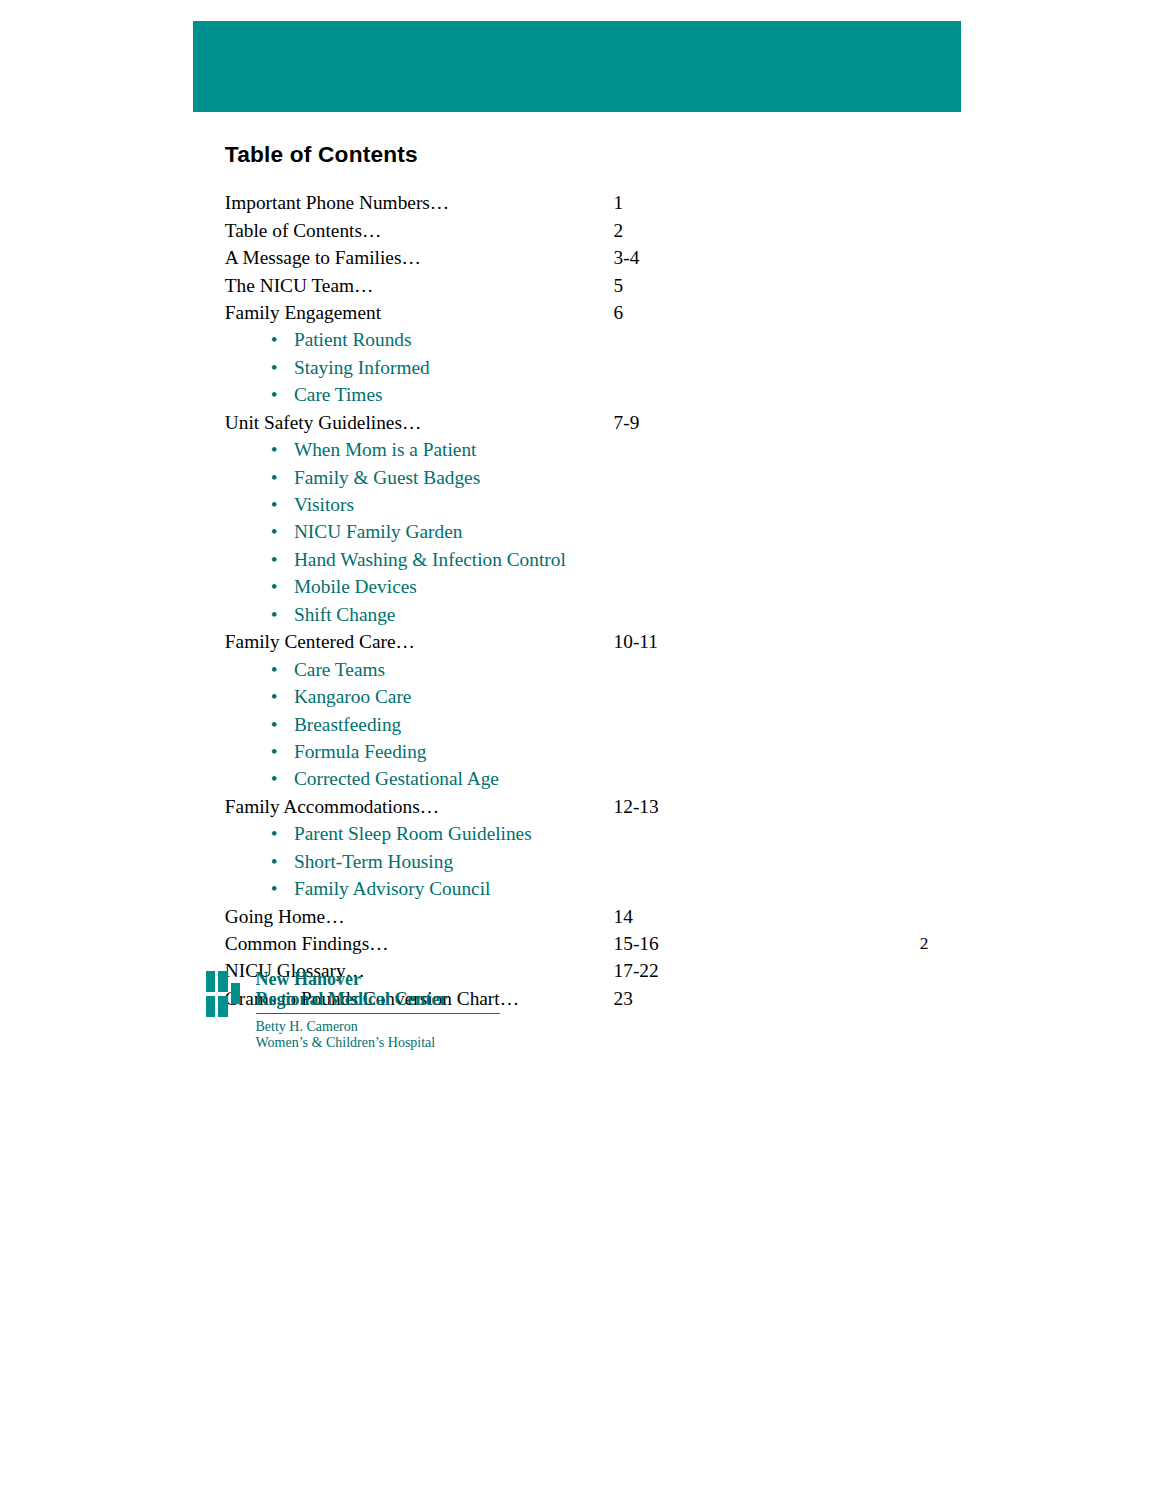Table of Contents
Important Phone Numbers…
1
Table of Contents…
2
A Message to Families…
3-4
The NICU Team…
5
Family Engagement
6
Patient Rounds
Staying Informed
Care Times
Unit Safety Guidelines…
7-9
When Mom is a Patient
Family & Guest Badges
Visitors
NICU Family Garden
Hand Washing & Infection Control
Mobile Devices
Shift Change
Family Centered Care…
10-11
Care Teams
Kangaroo Care
Breastfeeding
Formula Feeding
Corrected Gestational Age
Family Accommodations…
12-13
Parent Sleep Room Guidelines
Short-Term Housing
Family Advisory Council
Going Home…
14
Common Findings…
15-16
NICU Glossary…
17-22
Grams to Pounds Conversion Chart…
23
2
New Hanover
Regional Medical Center
Betty H. Cameron
Women’s & Children’s Hospital